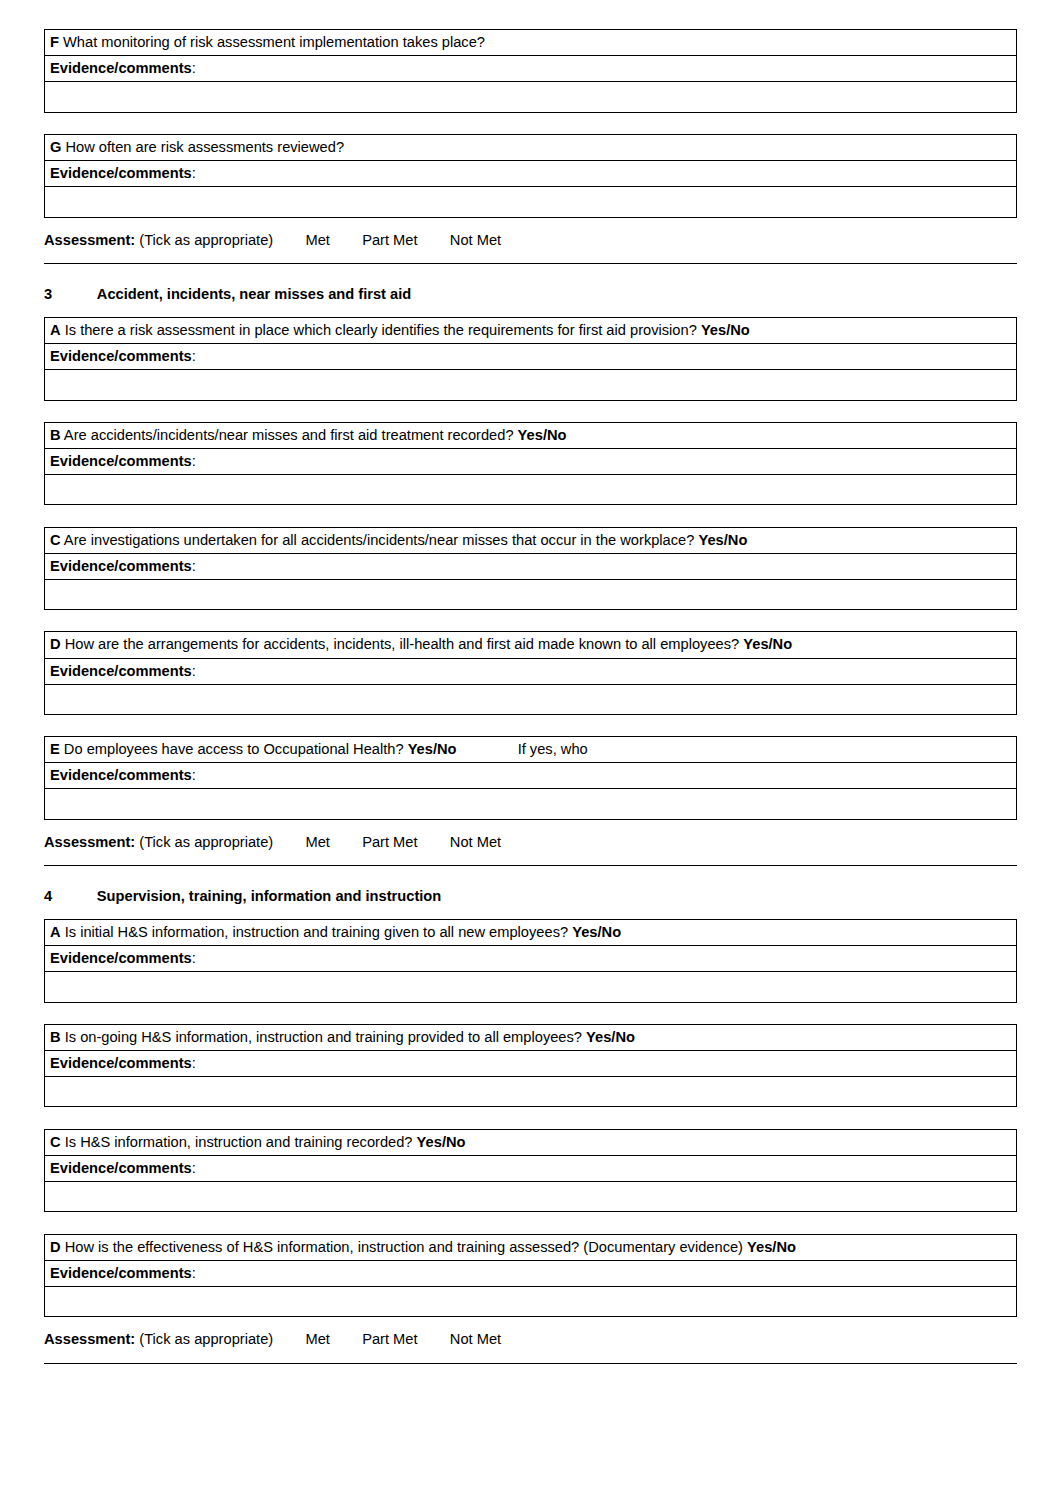| F What monitoring of risk assessment implementation takes place? |
| Evidence/comments : |
| G How often are risk assessments reviewed? |
| Evidence/comments : |
Assessment: (Tick as appropriate)Met Part Met Not Met
3 Accident, incidents, near misses and first aid
| A Is there a risk assessment in place which clearly identifies the requirements for first aid provision? Yes/No |
| Evidence/comments : |
| B Are accidents/incidents/near misses and first aid treatment recorded? Yes/No |
| Evidence/comments : |
| C Are investigations undertaken for all accidents/incidents/near misses that occur in the workplace? Yes/No |
| Evidence/comments : |
| D How are the arrangements for accidents, incidents, ill-health and first aid made known to all employees? Yes/No |
| Evidence/comments : |
| E Do employees have access to Occupational Health? Yes/No If yes, who |
| Evidence/comments : |
Assessment: (Tick as appropriate)Met Part Met Not Met
4 Supervision, training, information and instruction
| A Is initial H&S information, instruction and training given to all new employees? Yes/No |
| Evidence/comments : |
| B Is on-going H&S information, instruction and training provided to all employees? Yes/No |
| Evidence/comments : |
| C Is H&S information, instruction and training recorded? Yes/No |
| Evidence/comments : |
| D How is the effectiveness of H&S information, instruction and training assessed? (Documentary evidence) Yes/No |
| Evidence/comments : |
Assessment: (Tick as appropriate)Met Part Met Not Met